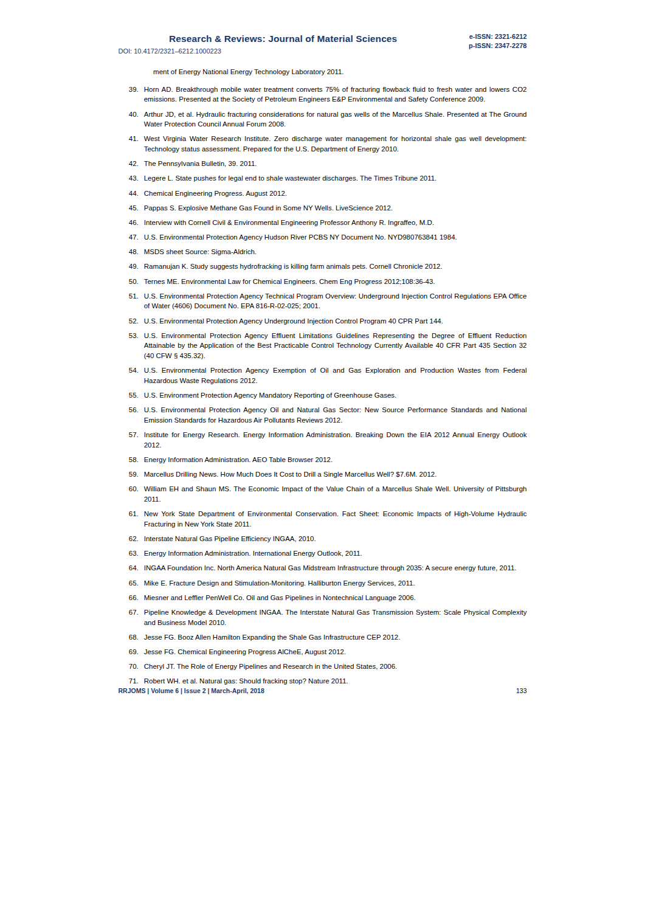e-ISSN: 2321-6212
p-ISSN: 2347-2278
Research & Reviews: Journal of Material Sciences
DOI: 10.4172/2321–6212.1000223
ment of Energy National Energy Technology Laboratory 2011.
39. Horn AD. Breakthrough mobile water treatment converts 75% of fracturing flowback fluid to fresh water and lowers CO2 emissions. Presented at the Society of Petroleum Engineers E&P Environmental and Safety Conference 2009.
40. Arthur JD, et al. Hydraulic fracturing considerations for natural gas wells of the Marcellus Shale. Presented at The Ground Water Protection Council Annual Forum 2008.
41. West Virginia Water Research Institute. Zero discharge water management for horizontal shale gas well development: Technology status assessment. Prepared for the U.S. Department of Energy 2010.
42. The Pennsylvania Bulletin, 39. 2011.
43. Legere L. State pushes for legal end to shale wastewater discharges. The Times Tribune 2011.
44. Chemical Engineering Progress. August 2012.
45. Pappas S. Explosive Methane Gas Found in Some NY Wells. LiveScience 2012.
46. Interview with Cornell Civil & Environmental Engineering Professor Anthony R. Ingraffeo, M.D.
47. U.S. Environmental Protection Agency Hudson River PCBS NY Document No. NYD980763841 1984.
48. MSDS sheet Source: Sigma-Aldrich.
49. Ramanujan K. Study suggests hydrofracking is killing farm animals pets. Cornell Chronicle 2012.
50. Ternes ME. Environmental Law for Chemical Engineers. Chem Eng Progress 2012;108:36-43.
51. U.S. Environmental Protection Agency Technical Program Overview: Underground Injection Control Regulations EPA Office of Water (4606) Document No. EPA 816-R-02-025; 2001.
52. U.S. Environmental Protection Agency Underground Injection Control Program 40 CPR Part 144.
53. U.S. Environmental Protection Agency Effluent Limitations Guidelines Representing the Degree of Effluent Reduction Attainable by the Application of the Best Practicable Control Technology Currently Available 40 CFR Part 435 Section 32 (40 CFW § 435.32).
54. U.S. Environmental Protection Agency Exemption of Oil and Gas Exploration and Production Wastes from Federal Hazardous Waste Regulations 2012.
55. U.S. Environment Protection Agency Mandatory Reporting of Greenhouse Gases.
56. U.S. Environmental Protection Agency Oil and Natural Gas Sector: New Source Performance Standards and National Emission Standards for Hazardous Air Pollutants Reviews 2012.
57. Institute for Energy Research. Energy Information Administration. Breaking Down the EIA 2012 Annual Energy Outlook 2012.
58. Energy Information Administration. AEO Table Browser 2012.
59. Marcellus Drilling News. How Much Does It Cost to Drill a Single Marcellus Well? $7.6M. 2012.
60. William EH and Shaun MS. The Economic Impact of the Value Chain of a Marcellus Shale Well. University of Pittsburgh 2011.
61. New York State Department of Environmental Conservation. Fact Sheet: Economic Impacts of High-Volume Hydraulic Fracturing in New York State 2011.
62. Interstate Natural Gas Pipeline Efficiency INGAA, 2010.
63. Energy Information Administration. International Energy Outlook, 2011.
64. INGAA Foundation Inc. North America Natural Gas Midstream Infrastructure through 2035: A secure energy future, 2011.
65. Mike E. Fracture Design and Stimulation-Monitoring. Halliburton Energy Services, 2011.
66. Miesner and Leffler PenWell Co. Oil and Gas Pipelines in Nontechnical Language 2006.
67. Pipeline Knowledge & Development INGAA. The Interstate Natural Gas Transmission System: Scale Physical Complexity and Business Model 2010.
68. Jesse FG. Booz Allen Hamilton Expanding the Shale Gas Infrastructure CEP 2012.
69. Jesse FG. Chemical Engineering Progress AlCheE, August 2012.
70. Cheryl JT. The Role of Energy Pipelines and Research in the United States, 2006.
71. Robert WH. et al. Natural gas: Should fracking stop? Nature 2011.
RRJOMS | Volume 6 | Issue 2 | March-April, 2018 133